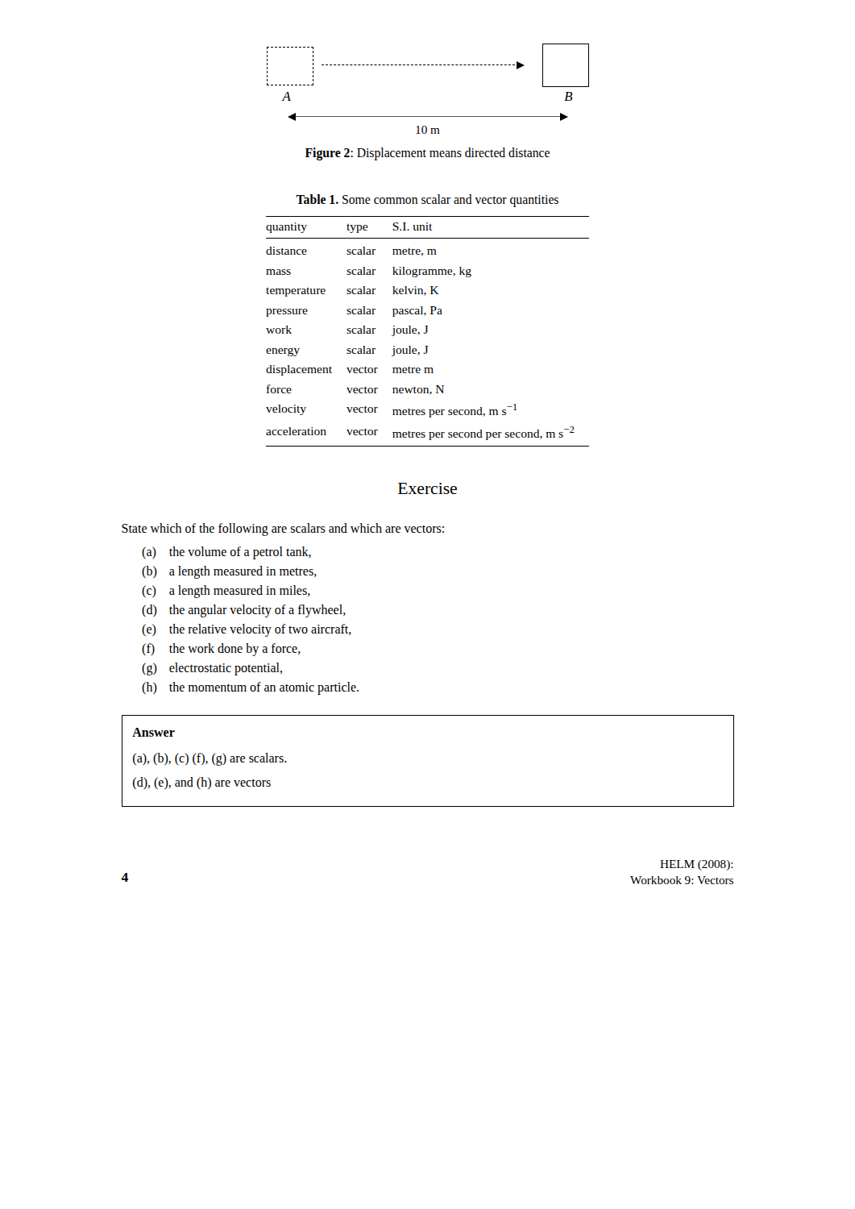A
B
10 m
Figure 2: Displacement means directed distance
Table 1. Some common scalar and vector quantities
| quantity | type | S.I. unit |
| --- | --- | --- |
| distance | scalar | metre, m |
| mass | scalar | kilogramme, kg |
| temperature | scalar | kelvin, K |
| pressure | scalar | pascal, Pa |
| work | scalar | joule, J |
| energy | scalar | joule, J |
| displacement | vector | metre m |
| force | vector | newton, N |
| velocity | vector | metres per second, m s −1 |
| acceleration | vector | metres per second per second, m s −2 |
Exercise
State which of the following are scalars and which are vectors:
(a) the volume of a petrol tank,
(b) a length measured in metres,
(c) a length measured in miles,
(d) the angular velocity of a flywheel,
(e) the relative velocity of two aircraft,
(f) the work done by a force,
(g) electrostatic potential,
(h) the momentum of an atomic particle.
Answer
(a), (b), (c) (f), (g) are scalars.
(d), (e), and (h) are vectors
4
HELM (2008):
Workbook 9: Vectors